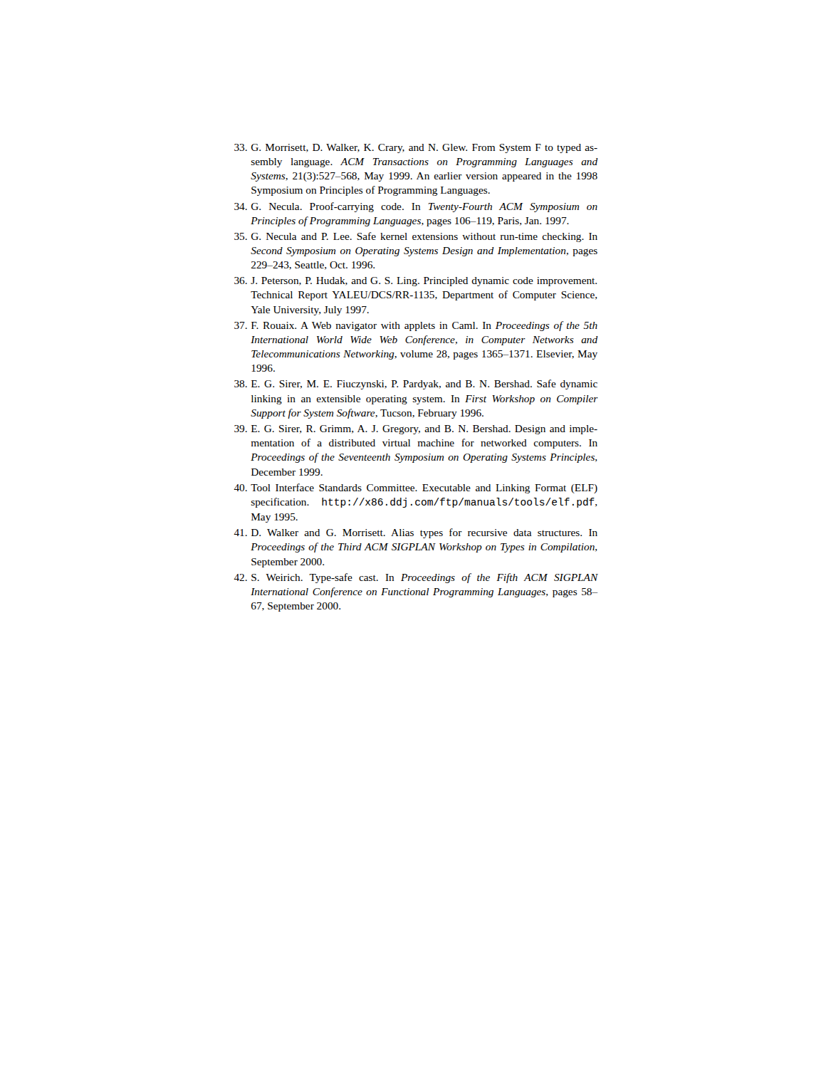33. G. Morrisett, D. Walker, K. Crary, and N. Glew. From System F to typed assembly language. ACM Transactions on Programming Languages and Systems, 21(3):527–568, May 1999. An earlier version appeared in the 1998 Symposium on Principles of Programming Languages.
34. G. Necula. Proof-carrying code. In Twenty-Fourth ACM Symposium on Principles of Programming Languages, pages 106–119, Paris, Jan. 1997.
35. G. Necula and P. Lee. Safe kernel extensions without run-time checking. In Second Symposium on Operating Systems Design and Implementation, pages 229–243, Seattle, Oct. 1996.
36. J. Peterson, P. Hudak, and G. S. Ling. Principled dynamic code improvement. Technical Report YALEU/DCS/RR-1135, Department of Computer Science, Yale University, July 1997.
37. F. Rouaix. A Web navigator with applets in Caml. In Proceedings of the 5th International World Wide Web Conference, in Computer Networks and Telecommunications Networking, volume 28, pages 1365–1371. Elsevier, May 1996.
38. E. G. Sirer, M. E. Fiuczynski, P. Pardyak, and B. N. Bershad. Safe dynamic linking in an extensible operating system. In First Workshop on Compiler Support for System Software, Tucson, February 1996.
39. E. G. Sirer, R. Grimm, A. J. Gregory, and B. N. Bershad. Design and implementation of a distributed virtual machine for networked computers. In Proceedings of the Seventeenth Symposium on Operating Systems Principles, December 1999.
40. Tool Interface Standards Committee. Executable and Linking Format (ELF) specification. http://x86.ddj.com/ftp/manuals/tools/elf.pdf, May 1995.
41. D. Walker and G. Morrisett. Alias types for recursive data structures. In Proceedings of the Third ACM SIGPLAN Workshop on Types in Compilation, September 2000.
42. S. Weirich. Type-safe cast. In Proceedings of the Fifth ACM SIGPLAN International Conference on Functional Programming Languages, pages 58–67, September 2000.